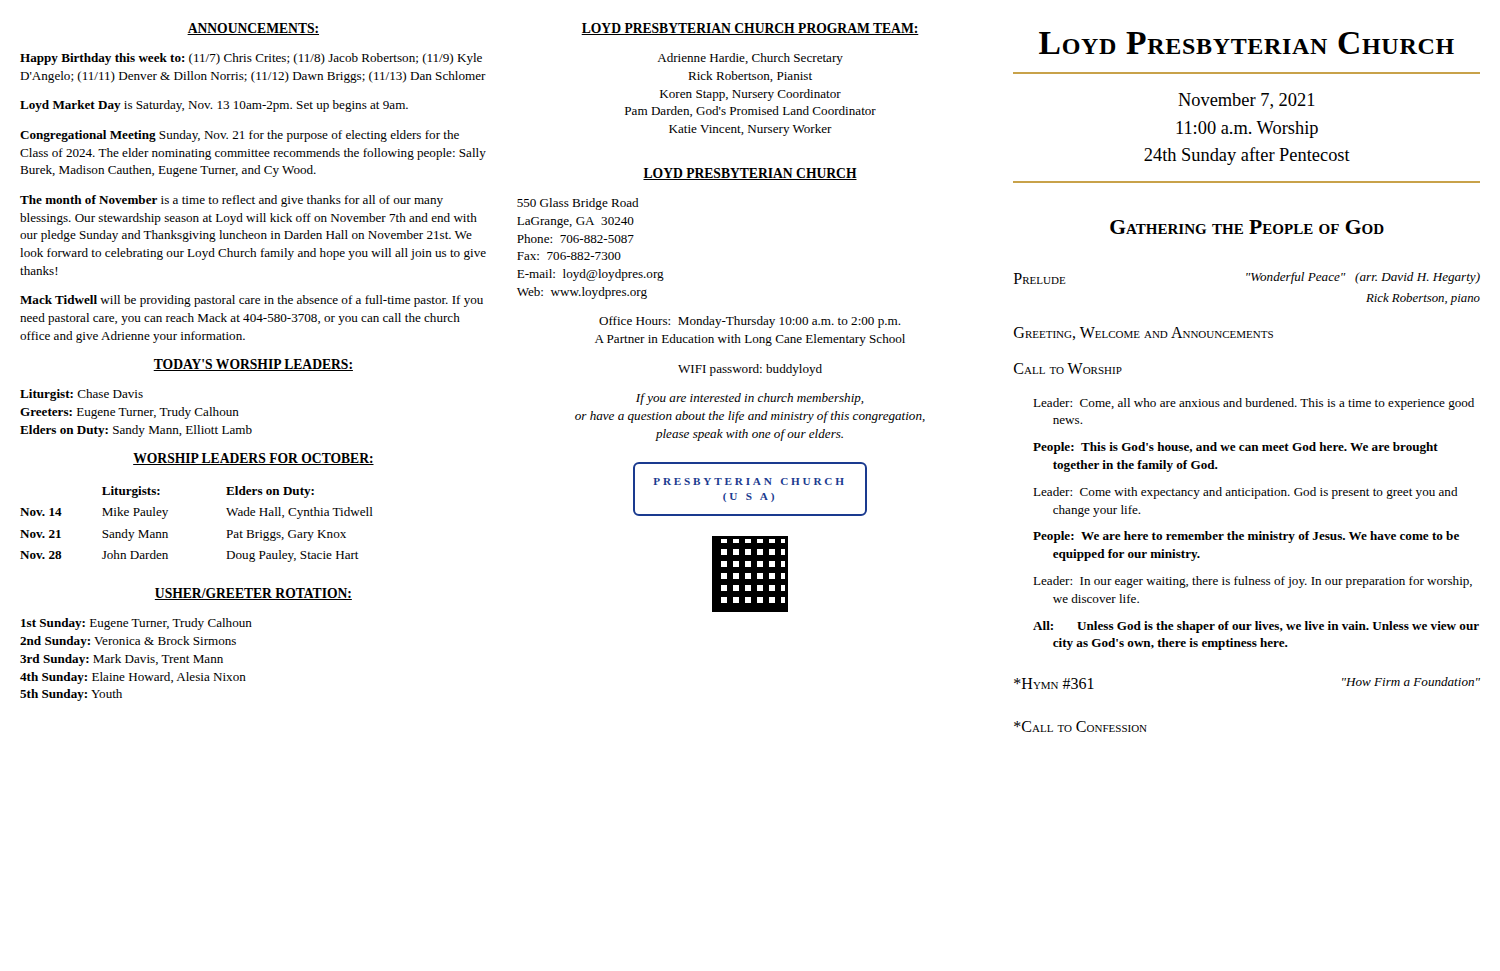ANNOUNCEMENTS:
Happy Birthday this week to: (11/7) Chris Crites; (11/8) Jacob Robertson; (11/9) Kyle D'Angelo; (11/11) Denver & Dillon Norris; (11/12) Dawn Briggs; (11/13) Dan Schlomer
Loyd Market Day is Saturday, Nov. 13 10am-2pm. Set up begins at 9am.
Congregational Meeting Sunday, Nov. 21 for the purpose of electing elders for the Class of 2024. The elder nominating committee recommends the following people: Sally Burek, Madison Cauthen, Eugene Turner, and Cy Wood.
The month of November is a time to reflect and give thanks for all of our many blessings. Our stewardship season at Loyd will kick off on November 7th and end with our pledge Sunday and Thanksgiving luncheon in Darden Hall on November 21st. We look forward to celebrating our Loyd Church family and hope you will all join us to give thanks!
Mack Tidwell will be providing pastoral care in the absence of a full-time pastor. If you need pastoral care, you can reach Mack at 404-580-3708, or you can call the church office and give Adrienne your information.
TODAY'S WORSHIP LEADERS:
Liturgist: Chase Davis
Greeters: Eugene Turner, Trudy Calhoun
Elders on Duty: Sandy Mann, Elliott Lamb
WORSHIP LEADERS FOR OCTOBER:
| | Liturgists: | Elders on Duty: |
| --- | --- | --- |
| Nov. 14 | Mike Pauley | Wade Hall, Cynthia Tidwell |
| Nov. 21 | Sandy Mann | Pat Briggs, Gary Knox |
| Nov. 28 | John Darden | Doug Pauley, Stacie Hart |
USHER/GREETER ROTATION:
1st Sunday: Eugene Turner, Trudy Calhoun
2nd Sunday: Veronica & Brock Sirmons
3rd Sunday: Mark Davis, Trent Mann
4th Sunday: Elaine Howard, Alesia Nixon
5th Sunday: Youth
LOYD PRESBYTERIAN CHURCH PROGRAM TEAM:
Adrienne Hardie, Church Secretary
Rick Robertson, Pianist
Koren Stapp, Nursery Coordinator
Pam Darden, God's Promised Land Coordinator
Katie Vincent, Nursery Worker
LOYD PRESBYTERIAN CHURCH
550 Glass Bridge Road
LaGrange, GA 30240
Phone: 706-882-5087
Fax: 706-882-7300
E-mail: loyd@loydpres.org
Web: www.loydpres.org
Office Hours: Monday-Thursday 10:00 a.m. to 2:00 p.m.
A Partner in Education with Long Cane Elementary School
WIFI password: buddyloyd
If you are interested in church membership,
or have a question about the life and ministry of this congregation,
please speak with one of our elders.
PRESBYTERIAN CHURCH
(U S A)
Loyd Presbyterian Church
November 7, 2021
11:00 a.m. Worship
24th Sunday after Pentecost
Gathering the People of God
Prelude "Wonderful Peace" (arr. David H. Hegarty)
Rick Robertson, piano
Greeting, Welcome and Announcements
Call to Worship
Leader: Come, all who are anxious and burdened. This is a time to experience good news.
People: This is God's house, and we can meet God here. We are brought together in the family of God.
Leader: Come with expectancy and anticipation. God is present to greet you and change your life.
People: We are here to remember the ministry of Jesus. We have come to be equipped for our ministry.
Leader: In our eager waiting, there is fulness of joy. In our preparation for worship, we discover life.
All: Unless God is the shaper of our lives, we live in vain. Unless we view our city as God's own, there is emptiness here.
*Hymn #361 "How Firm a Foundation"
*Call to Confession